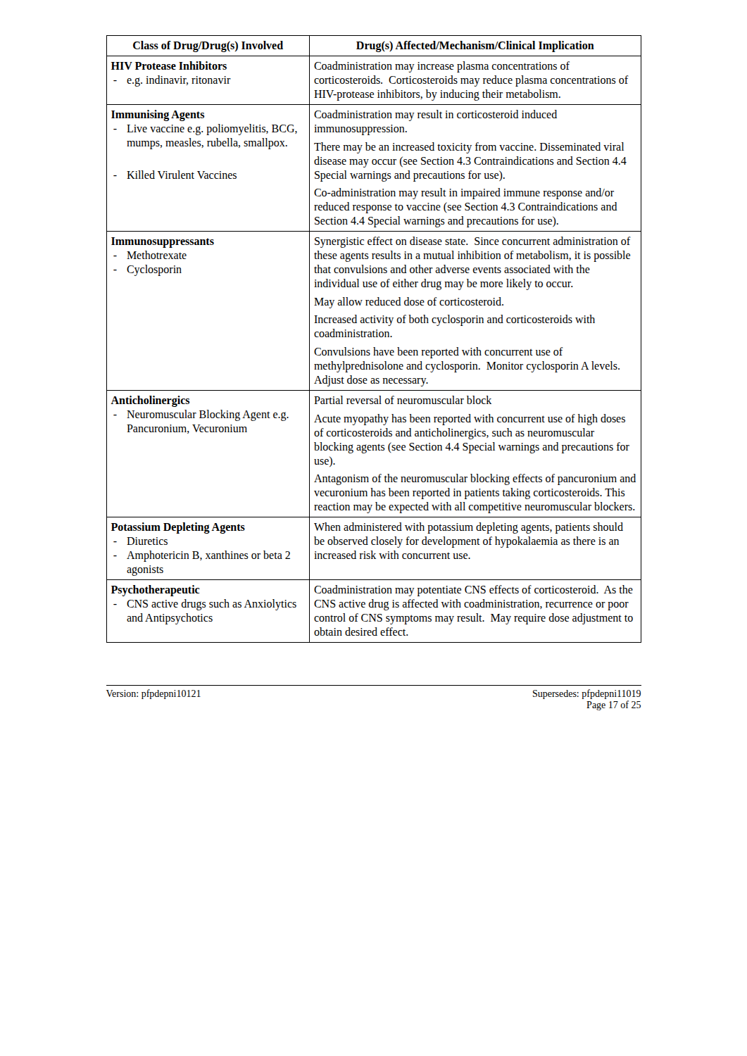| Class of Drug/Drug(s) Involved | Drug(s) Affected/Mechanism/Clinical Implication |
| --- | --- |
| HIV Protease Inhibitors e.g. indinavir, ritonavir | Coadministration may increase plasma concentrations of corticosteroids. Corticosteroids may reduce plasma concentrations of HIV-protease inhibitors, by inducing their metabolism. |
| Immunising Agents Live vaccine e.g. poliomyelitis, BCG, mumps, measles, rubella, smallpox. Killed Virulent Vaccines | Coadministration may result in corticosteroid induced immunosuppression. There may be an increased toxicity from vaccine. Disseminated viral disease may occur (see Section 4.3 Contraindications and Section 4.4 Special warnings and precautions for use). Co-administration may result in impaired immune response and/or reduced response to vaccine (see Section 4.3 Contraindications and Section 4.4 Special warnings and precautions for use). |
| Immunosuppressants Methotrexate Cyclosporin | Synergistic effect on disease state. Since concurrent administration of these agents results in a mutual inhibition of metabolism, it is possible that convulsions and other adverse events associated with the individual use of either drug may be more likely to occur. May allow reduced dose of corticosteroid. Increased activity of both cyclosporin and corticosteroids with coadministration. Convulsions have been reported with concurrent use of methylprednisolone and cyclosporin. Monitor cyclosporin A levels. Adjust dose as necessary. |
| Anticholinergics Neuromuscular Blocking Agent e.g. Pancuronium, Vecuronium | Partial reversal of neuromuscular block Acute myopathy has been reported with concurrent use of high doses of corticosteroids and anticholinergics, such as neuromuscular blocking agents (see Section 4.4 Special warnings and precautions for use). Antagonism of the neuromuscular blocking effects of pancuronium and vecuronium has been reported in patients taking corticosteroids. This reaction may be expected with all competitive neuromuscular blockers. |
| Potassium Depleting Agents Diuretics Amphotericin B, xanthines or beta 2 agonists | When administered with potassium depleting agents, patients should be observed closely for development of hypokalaemia as there is an increased risk with concurrent use. |
| Psychotherapeutic CNS active drugs such as Anxiolytics and Antipsychotics | Coadministration may potentiate CNS effects of corticosteroid. As the CNS active drug is affected with coadministration, recurrence or poor control of CNS symptoms may result. May require dose adjustment to obtain desired effect. |
Version: pfpdepni10121
Supersedes: pfpdepni11019
Page 17 of 25